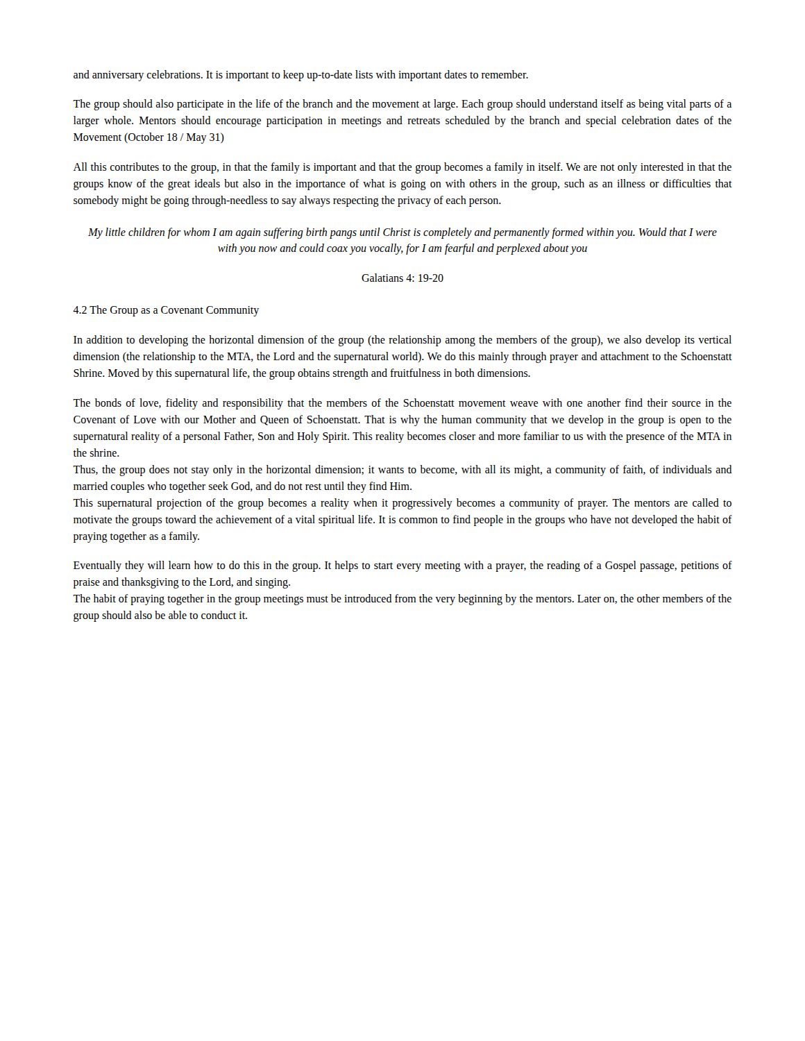and anniversary celebrations. It is important to keep up-to-date lists with important dates to remember.
The group should also participate in the life of the branch and the movement at large. Each group should understand itself as being vital parts of a larger whole. Mentors should encourage participation in meetings and retreats scheduled by the branch and special celebration dates of the Movement (October 18 / May 31)
All this contributes to the group, in that the family is important and that the group becomes a family in itself. We are not only interested in that the groups know of the great ideals but also in the importance of what is going on with others in the group, such as an illness or difficulties that somebody might be going through-needless to say always respecting the privacy of each person.
My little children for whom I am again suffering birth pangs until Christ is completely and permanently formed within you. Would that I were with you now and could coax you vocally, for I am fearful and perplexed about you
Galatians 4: 19-20
4.2 The Group as a Covenant Community
In addition to developing the horizontal dimension of the group (the relationship among the members of the group), we also develop its vertical dimension (the relationship to the MTA, the Lord and the supernatural world). We do this mainly through prayer and attachment to the Schoenstatt Shrine. Moved by this supernatural life, the group obtains strength and fruitfulness in both dimensions.
The bonds of love, fidelity and responsibility that the members of the Schoenstatt movement weave with one another find their source in the Covenant of Love with our Mother and Queen of Schoenstatt. That is why the human community that we develop in the group is open to the supernatural reality of a personal Father, Son and Holy Spirit. This reality becomes closer and more familiar to us with the presence of the MTA in the shrine.
Thus, the group does not stay only in the horizontal dimension; it wants to become, with all its might, a community of faith, of individuals and married couples who together seek God, and do not rest until they find Him.
This supernatural projection of the group becomes a reality when it progressively becomes a community of prayer. The mentors are called to motivate the groups toward the achievement of a vital spiritual life. It is common to find people in the groups who have not developed the habit of praying together as a family.
Eventually they will learn how to do this in the group. It helps to start every meeting with a prayer, the reading of a Gospel passage, petitions of praise and thanksgiving to the Lord, and singing.
The habit of praying together in the group meetings must be introduced from the very beginning by the mentors. Later on, the other members of the group should also be able to conduct it.